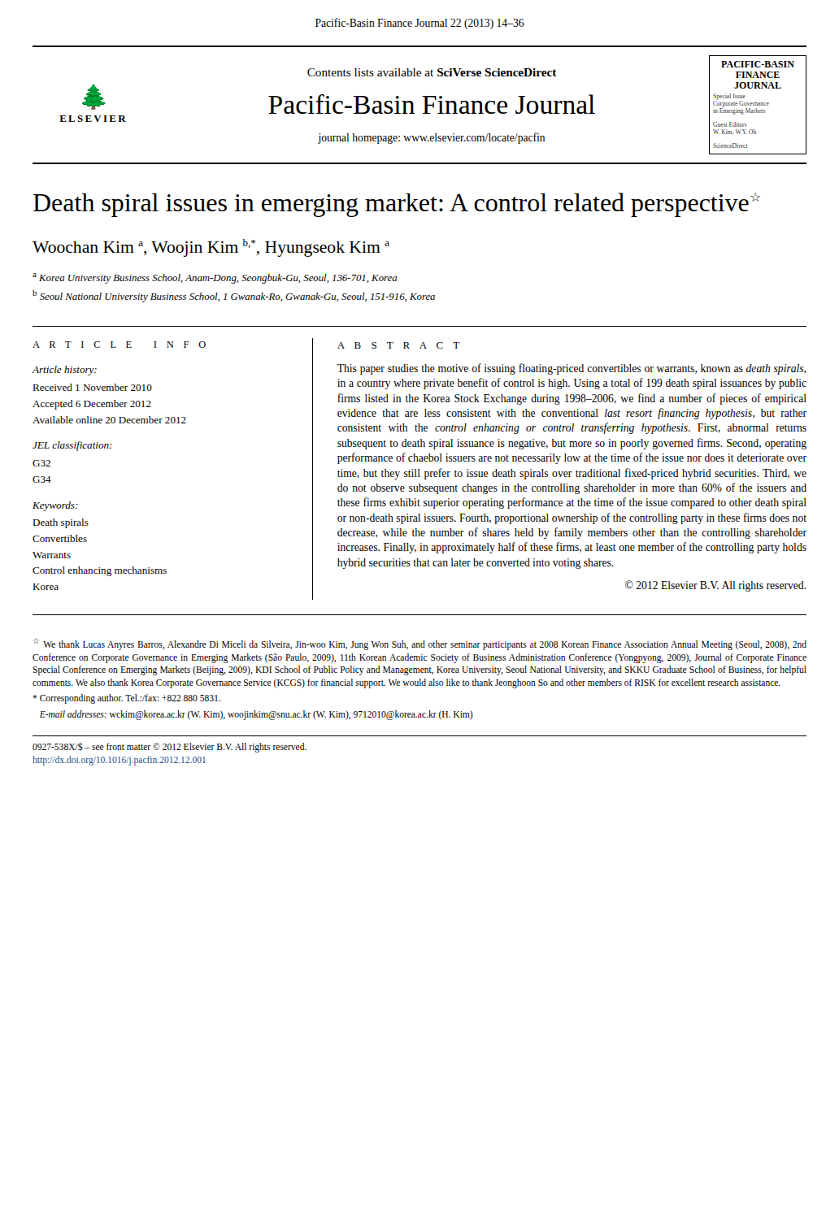Pacific-Basin Finance Journal 22 (2013) 14–36
🌲 ELSEVIER
Contents lists available at SciVerse ScienceDirect
Pacific-Basin Finance Journal
journal homepage: www.elsevier.com/locate/pacfin
PACIFIC-BASIN FINANCE JOURNAL
Special Issue
Corporate Governance
in Emerging Markets
Guest Editors
W. Kim, W.Y. Oh
ScienceDirect
Death spiral issues in emerging market: A control related perspective☆
Woochan Kim a, Woojin Kim b,*, Hyungseok Kim a
a Korea University Business School, Anam-Dong, Seongbuk-Gu, Seoul, 136-701, Korea
b Seoul National University Business School, 1 Gwanak-Ro, Gwanak-Gu, Seoul, 151-916, Korea
A R T I C L E I N F O
Article history:
Received 1 November 2010
Accepted 6 December 2012
Available online 20 December 2012
JEL classification:
G32
G34
Keywords:
Death spirals
Convertibles
Warrants
Control enhancing mechanisms
Korea
A B S T R A C T
This paper studies the motive of issuing floating-priced convertibles or warrants, known as death spirals, in a country where private benefit of control is high. Using a total of 199 death spiral issuances by public firms listed in the Korea Stock Exchange during 1998–2006, we find a number of pieces of empirical evidence that are less consistent with the conventional last resort financing hypothesis, but rather consistent with the control enhancing or control transferring hypothesis. First, abnormal returns subsequent to death spiral issuance is negative, but more so in poorly governed firms. Second, operating performance of chaebol issuers are not necessarily low at the time of the issue nor does it deteriorate over time, but they still prefer to issue death spirals over traditional fixed-priced hybrid securities. Third, we do not observe subsequent changes in the controlling shareholder in more than 60% of the issuers and these firms exhibit superior operating performance at the time of the issue compared to other death spiral or non-death spiral issuers. Fourth, proportional ownership of the controlling party in these firms does not decrease, while the number of shares held by family members other than the controlling shareholder increases. Finally, in approximately half of these firms, at least one member of the controlling party holds hybrid securities that can later be converted into voting shares.
© 2012 Elsevier B.V. All rights reserved.
☆ We thank Lucas Anyres Barros, Alexandre Di Miceli da Silveira, Jin-woo Kim, Jung Won Suh, and other seminar participants at 2008 Korean Finance Association Annual Meeting (Seoul, 2008), 2nd Conference on Corporate Governance in Emerging Markets (São Paulo, 2009), 11th Korean Academic Society of Business Administration Conference (Yongpyong, 2009), Journal of Corporate Finance Special Conference on Emerging Markets (Beijing, 2009), KDI School of Public Policy and Management, Korea University, Seoul National University, and SKKU Graduate School of Business, for helpful comments. We also thank Korea Corporate Governance Service (KCGS) for financial support. We would also like to thank Jeonghoon So and other members of RISK for excellent research assistance.
* Corresponding author. Tel.:/fax: +822 880 5831.
E-mail addresses: wckim@korea.ac.kr (W. Kim), woojinkim@snu.ac.kr (W. Kim), 9712010@korea.ac.kr (H. Kim)
0927-538X/$ – see front matter © 2012 Elsevier B.V. All rights reserved.
http://dx.doi.org/10.1016/j.pacfin.2012.12.001